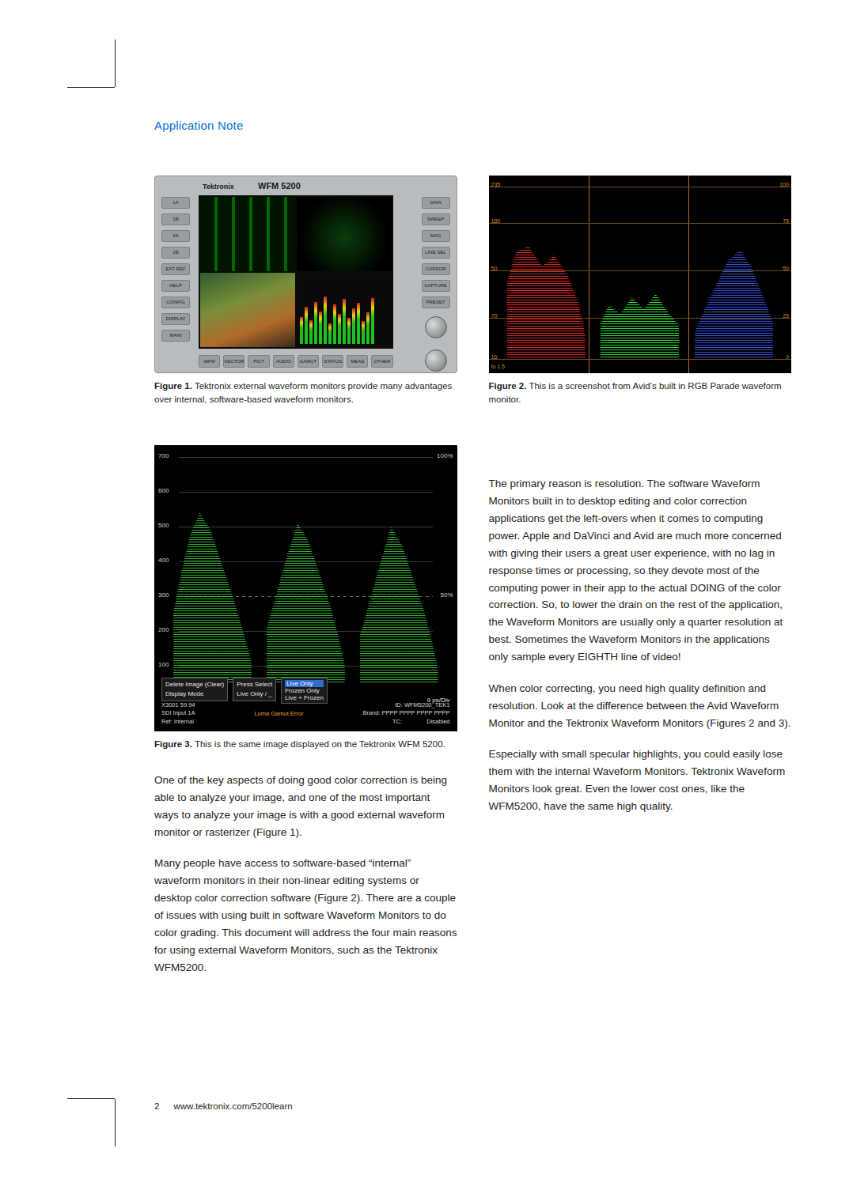Application Note
Tektronix
WFM 5200
1A 1B 2A 2B EXT REF HELP CONFIG DISPLAY MAIN
GAIN SWEEP MAG LINE SEL CURSOR CAPTURE PRESET
WFM VECTOR PICT AUDIO GAMUT STATUS MEAS OTHER
Figure 1. Tektronix external waveform monitors provide many advantages over internal, software-based waveform monitors.
700
600
500
400
300
200
100
100%
50%
Delete Image (Clear)
Display Mode
Press Select
Live Only / _
Live Only Frozen Only
Live + Frozen
9 ps/Div
X3001 59.94
SDI Input 1A
Ref: Internal
Luma Gamut Error
ID: WFM5200_TEK1
Brand: PPPP PPPP PPPP PPPP
TC: Disabled
Figure 3. This is the same image displayed on the Tektronix WFM 5200.
One of the key aspects of doing good color correction is being able to analyze your image, and one of the most important ways to analyze your image is with a good external waveform monitor or rasterizer (Figure 1).
Many people have access to software-based “internal” waveform monitors in their non-linear editing systems or desktop color correction software (Figure 2). There are a couple of issues with using built in software Waveform Monitors to do color grading. This document will address the four main reasons for using external Waveform Monitors, such as the Tektronix WFM5200.
235
180
50
70
16
to 1.5
100
75
50
25
0
Figure 2. This is a screenshot from Avid’s built in RGB Parade waveform monitor.
The primary reason is resolution. The software Waveform Monitors built in to desktop editing and color correction applications get the left-overs when it comes to computing power. Apple and DaVinci and Avid are much more concerned with giving their users a great user experience, with no lag in response times or processing, so they devote most of the computing power in their app to the actual DOING of the color correction. So, to lower the drain on the rest of the application, the Waveform Monitors are usually only a quarter resolution at best. Sometimes the Waveform Monitors in the applications only sample every EIGHTH line of video!
When color correcting, you need high quality definition and resolution. Look at the difference between the Avid Waveform Monitor and the Tektronix Waveform Monitors (Figures 2 and 3).
Especially with small specular highlights, you could easily lose them with the internal Waveform Monitors. Tektronix Waveform Monitors look great. Even the lower cost ones, like the WFM5200, have the same high quality.
2www.tektronix.com/5200learn